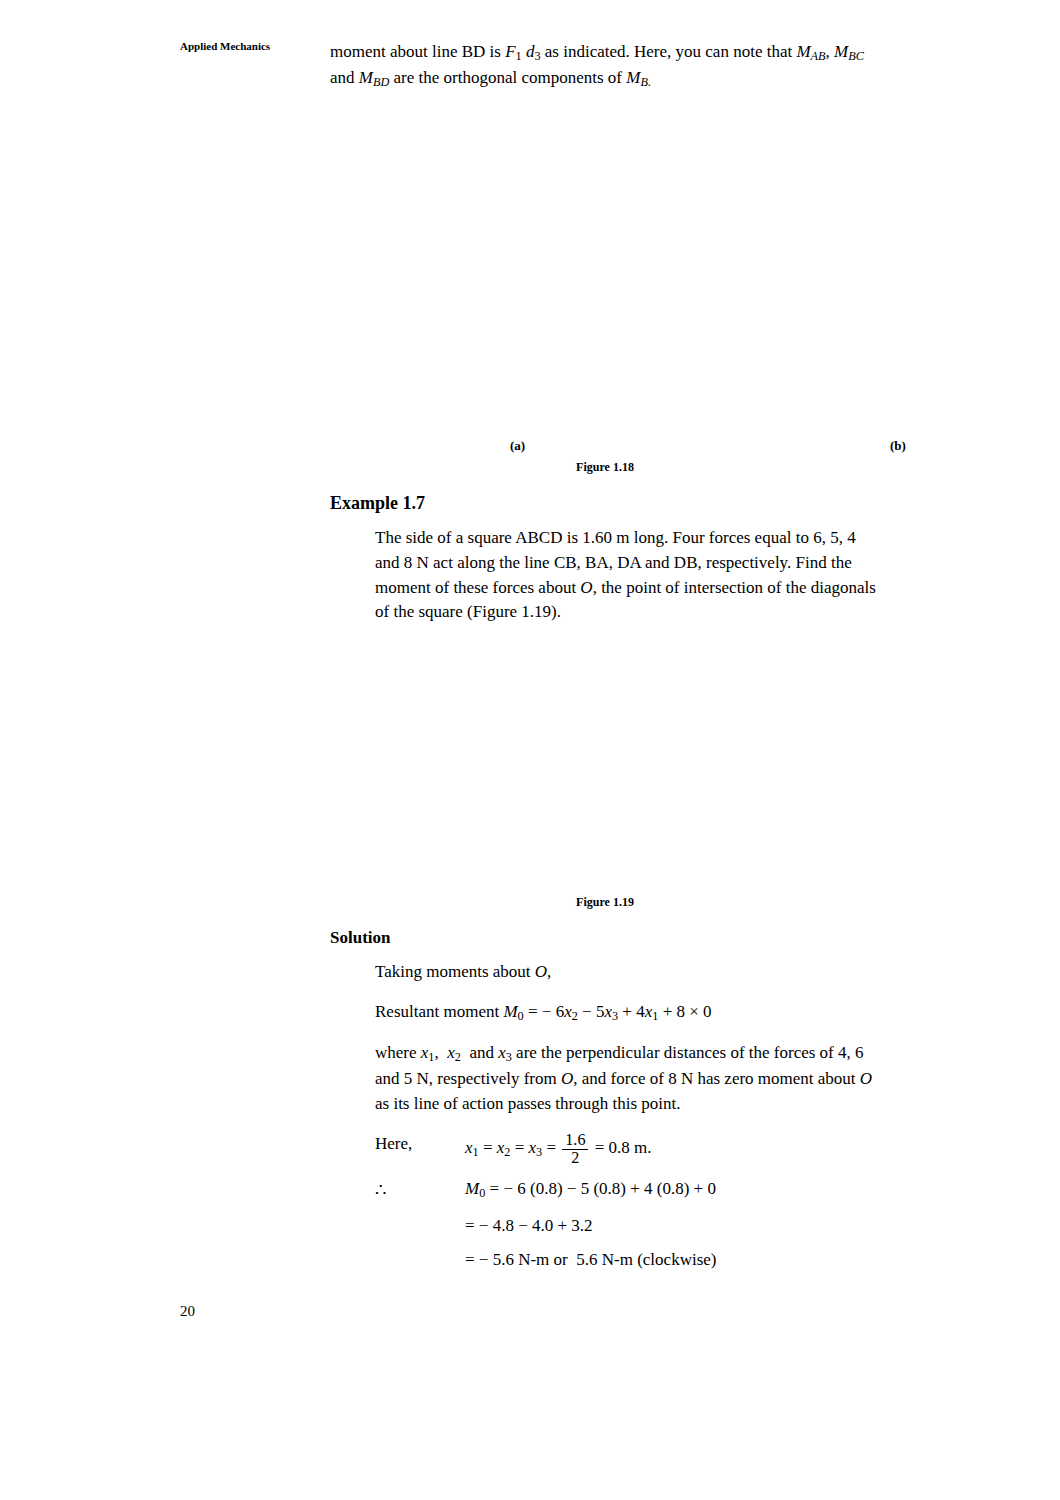Applied Mechanics
moment about line BD is F1 d3 as indicated. Here, you can note that MAB, MBC and MBD are the orthogonal components of MB.
(a) (b)
Figure 1.18
Example 1.7
The side of a square ABCD is 1.60 m long. Four forces equal to 6, 5, 4 and 8 N act along the line CB, BA, DA and DB, respectively. Find the moment of these forces about O, the point of intersection of the diagonals of the square (Figure 1.19).
Figure 1.19
Solution
Taking moments about O,
Resultant moment M0 = − 6x2 − 5x3 + 4x1 + 8 × 0
where x1, x2 and x3 are the perpendicular distances of the forces of 4, 6 and 5 N, respectively from O, and force of 8 N has zero moment about O as its line of action passes through this point.
Here,
x1 = x2 = x3 = 1.62 = 0.8 m.
∴
M0 = − 6 (0.8) − 5 (0.8) + 4 (0.8) + 0
= − 4.8 − 4.0 + 3.2
= − 5.6 N-m or 5.6 N-m (clockwise)
20